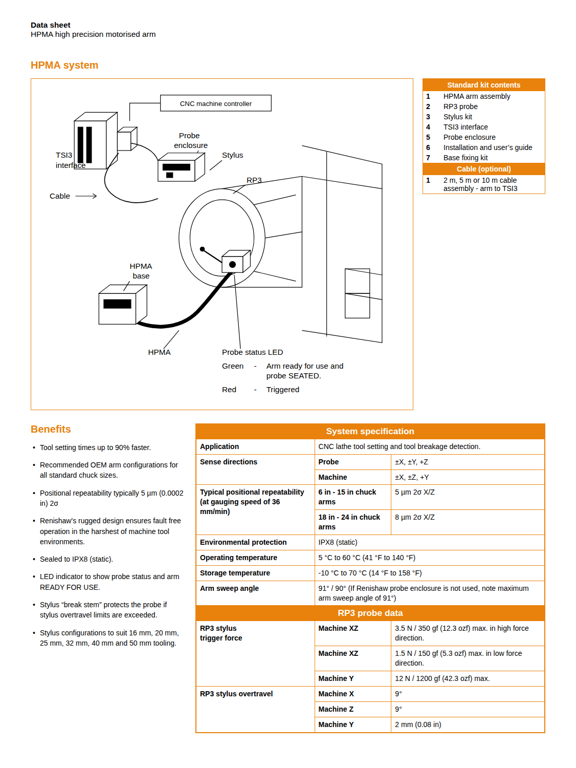Data sheet
HPMA high precision motorised arm
HPMA system
CNC machine controller TSI3 interface Cable Probe enclosure Stylus RP3 HPMA base HPMA Probe status LED Green - Arm ready for use and probe SEATED. Red - Triggered
Standard kit contents
| 1 | HPMA arm assembly |
| 2 | RP3 probe |
| 3 | Stylus kit |
| 4 | TSI3 interface |
| 5 | Probe enclosure |
| 6 | Installation and user’s guide |
| 7 | Base fixing kit |
Cable (optional)
| 1 | 2 m, 5 m or 10 m cable assembly - arm to TSI3 |
Benefits
Tool setting times up to 90% faster.
Recommended OEM arm configurations for all standard chuck sizes.
Positional repeatability typically 5 µm (0.0002 in) 2σ
Renishaw's rugged design ensures fault free operation in the harshest of machine tool environments.
Sealed to IPX8 (static).
LED indicator to show probe status and arm READY FOR USE.
Stylus “break stem” protects the probe if stylus overtravel limits are exceeded.
Stylus configurations to suit 16 mm, 20 mm, 25 mm, 32 mm, 40 mm and 50 mm tooling.
System specification
| Application | CNC lathe tool setting and tool breakage detection. |
| Sense directions | Probe | ±X, ±Y, +Z |
| Machine | ±X, ±Z, +Y |
| Typical positional repeatability (at gauging speed of 36 mm/min) | 6 in - 15 in chuck arms | 5 µm 2σ X/Z |
| 18 in - 24 in chuck arms | 8 µm 2σ X/Z |
| Environmental protection | IPX8 (static) |
| Operating temperature | 5 °C to 60 °C (41 °F to 140 °F) |
| Storage temperature | -10 °C to 70 °C (14 °F to 158 °F) |
| Arm sweep angle | 91° / 90° (If Renishaw probe enclosure is not used, note maximum arm sweep angle of 91°) |
RP3 probe data
| RP3 stylus trigger force | Machine XZ | 3.5 N / 350 gf (12.3 ozf) max. in high force direction. |
| Machine XZ | 1.5 N / 150 gf (5.3 ozf) max. in low force direction. |
| Machine Y | 12 N / 1200 gf (42.3 ozf) max. |
| RP3 stylus overtravel | Machine X | 9° |
| Machine Z | 9° |
| Machine Y | 2 mm (0.08 in) |